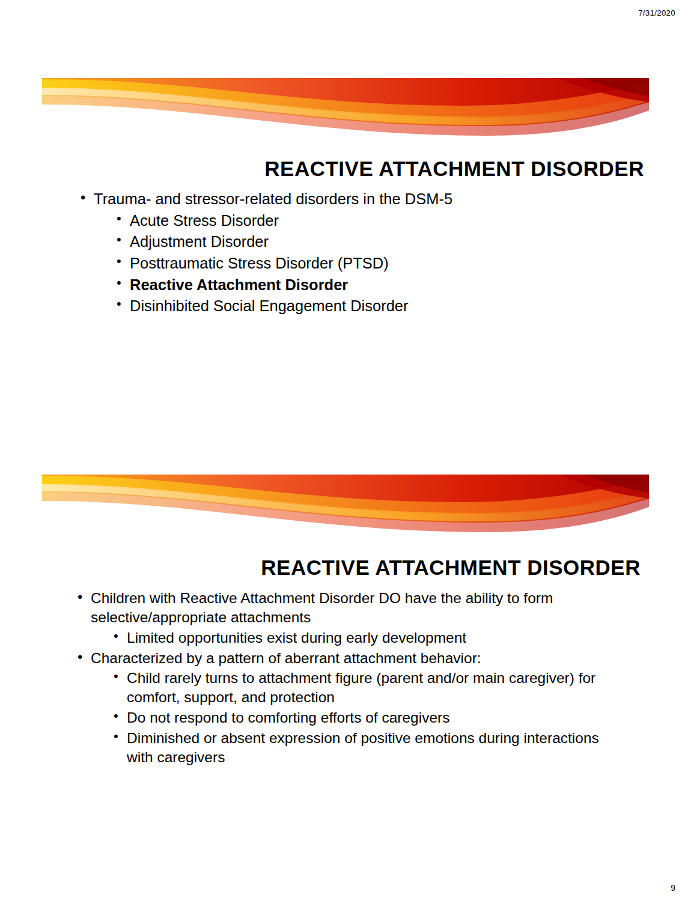7/31/2020
REACTIVE ATTACHMENT DISORDER
Trauma- and stressor-related disorders in the DSM-5
Acute Stress Disorder
Adjustment Disorder
Posttraumatic Stress Disorder (PTSD)
Reactive Attachment Disorder
Disinhibited Social Engagement Disorder
REACTIVE ATTACHMENT DISORDER
Children with Reactive Attachment Disorder DO have the ability to form selective/appropriate attachments
Limited opportunities exist during early development
Characterized by a pattern of aberrant attachment behavior:
Child rarely turns to attachment figure (parent and/or main caregiver) for comfort, support, and protection
Do not respond to comforting efforts of caregivers
Diminished or absent expression of positive emotions during interactions with caregivers
9